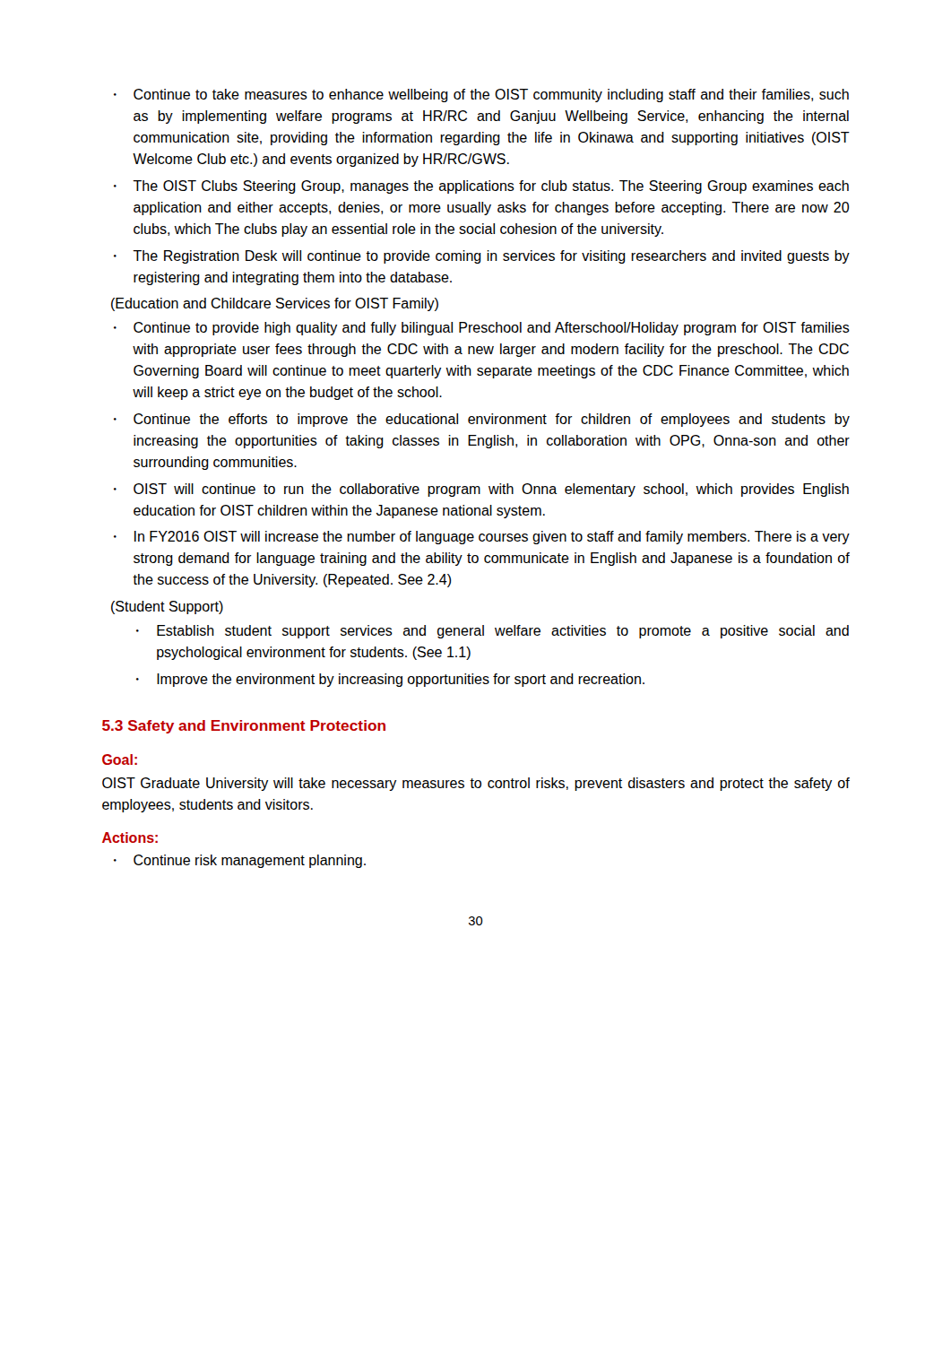Continue to take measures to enhance wellbeing of the OIST community including staff and their families, such as by implementing welfare programs at HR/RC and Ganjuu Wellbeing Service, enhancing the internal communication site, providing the information regarding the life in Okinawa and supporting initiatives (OIST Welcome Club etc.) and events organized by HR/RC/GWS.
The OIST Clubs Steering Group, manages the applications for club status. The Steering Group examines each application and either accepts, denies, or more usually asks for changes before accepting. There are now 20 clubs, which The clubs play an essential role in the social cohesion of the university.
The Registration Desk will continue to provide coming in services for visiting researchers and invited guests by registering and integrating them into the database.
(Education and Childcare Services for OIST Family)
Continue to provide high quality and fully bilingual Preschool and Afterschool/Holiday program for OIST families with appropriate user fees through the CDC with a new larger and modern facility for the preschool. The CDC Governing Board will continue to meet quarterly with separate meetings of the CDC Finance Committee, which will keep a strict eye on the budget of the school.
Continue the efforts to improve the educational environment for children of employees and students by increasing the opportunities of taking classes in English, in collaboration with OPG, Onna-son and other surrounding communities.
OIST will continue to run the collaborative program with Onna elementary school, which provides English education for OIST children within the Japanese national system.
In FY2016 OIST will increase the number of language courses given to staff and family members. There is a very strong demand for language training and the ability to communicate in English and Japanese is a foundation of the success of the University. (Repeated. See 2.4)
(Student Support)
Establish student support services and general welfare activities to promote a positive social and psychological environment for students. (See 1.1)
Improve the environment by increasing opportunities for sport and recreation.
5.3 Safety and Environment Protection
Goal:
OIST Graduate University will take necessary measures to control risks, prevent disasters and protect the safety of employees, students and visitors.
Actions:
Continue risk management planning.
30